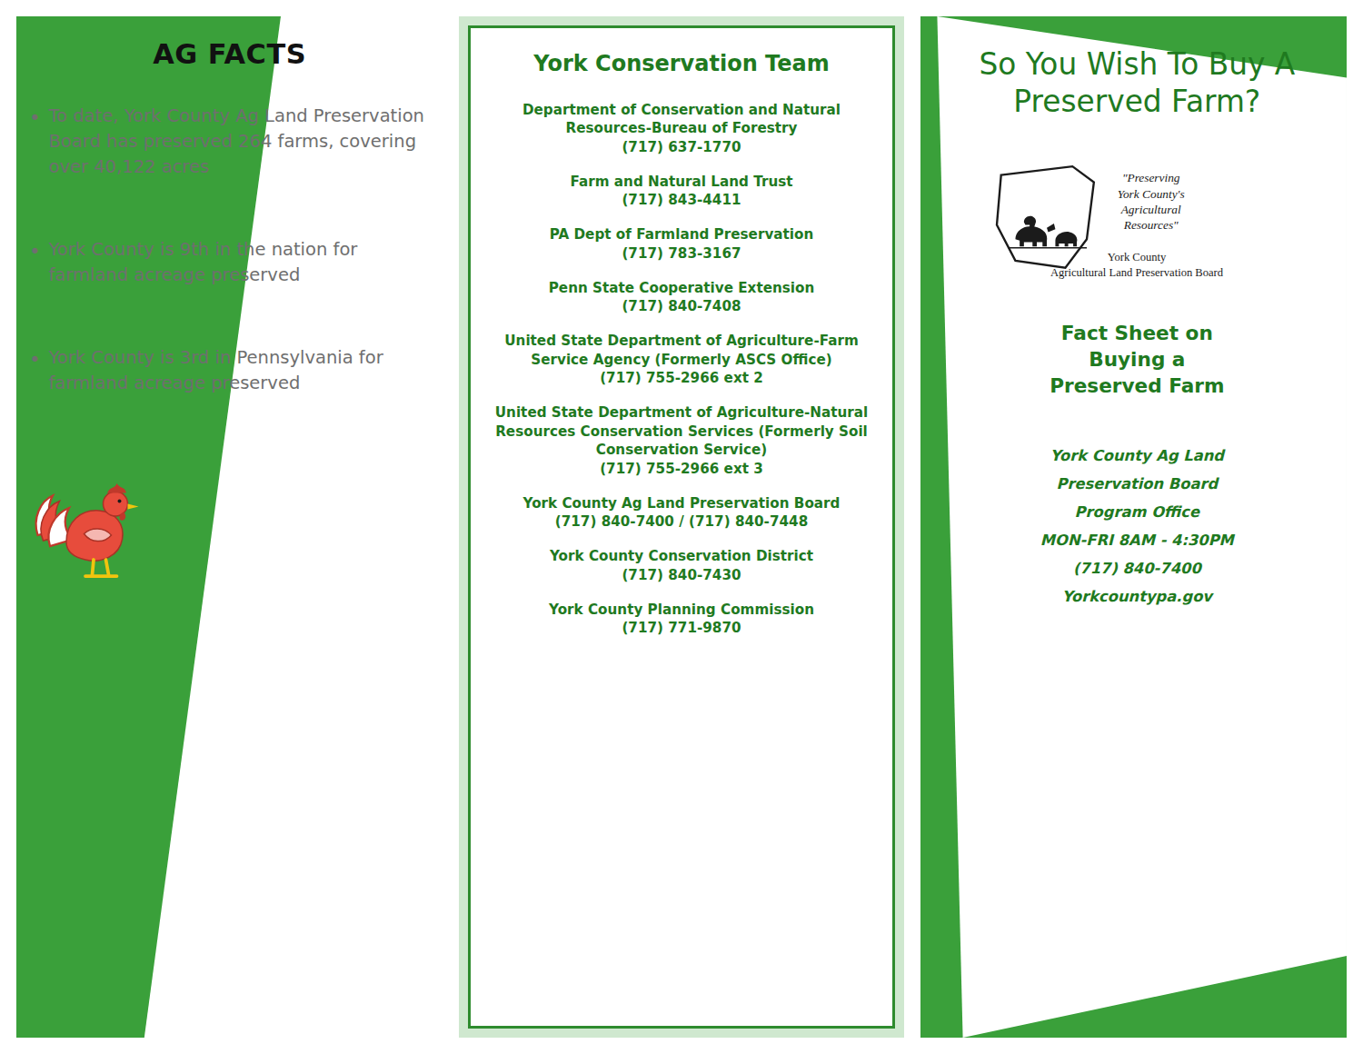AG FACTS
To date, York County Ag Land Preservation Board has preserved 264 farms, covering over 40,122 acres
York County is 9th in the nation for farmland acreage preserved
York County is 3rd in Pennsylvania for farmland acreage preserved
York Conservation Team
Department of Conservation and Natural Resources-Bureau of Forestry
(717) 637-1770
Farm and Natural Land Trust
(717) 843-4411
PA Dept of Farmland Preservation
(717) 783-3167
Penn State Cooperative Extension
(717) 840-7408
United State Department of Agriculture-Farm Service Agency (Formerly ASCS Office)
(717) 755-2966 ext 2
United State Department of Agriculture-Natural Resources Conservation Services (Formerly Soil Conservation Service)
(717) 755-2966 ext 3
York County Ag Land Preservation Board
(717) 840-7400 / (717) 840-7448
York County Conservation District
(717) 840-7430
York County Planning Commission
(717) 771-9870
So You Wish To Buy A Preserved Farm?
"Preserving York County's Agricultural Resources" York County Agricultural Land Preservation Board
Fact Sheet on
Buying a
Preserved Farm
York County Ag Land
Preservation Board
Program Office
MON-FRI 8AM - 4:30PM
(717) 840-7400
Yorkcountypa.gov